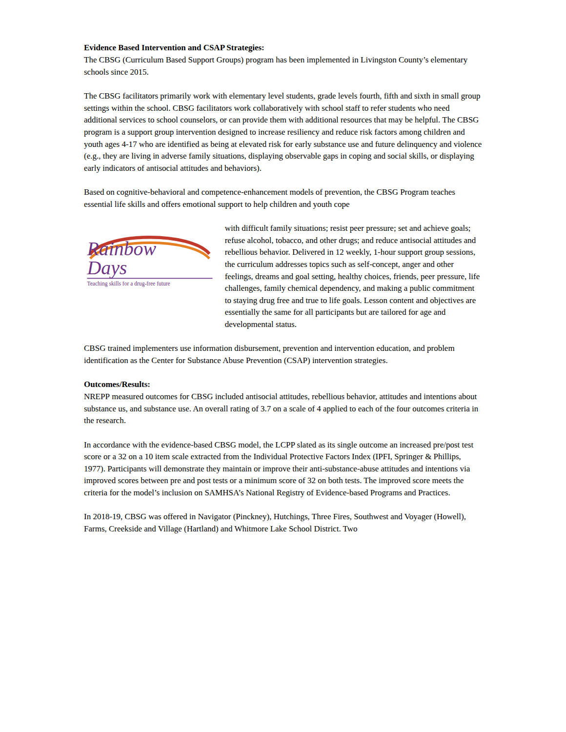Evidence Based Intervention and CSAP Strategies:
The CBSG (Curriculum Based Support Groups) program has been implemented in Livingston County’s elementary schools since 2015.
The CBSG facilitators primarily work with elementary level students, grade levels fourth, fifth and sixth in small group settings within the school. CBSG facilitators work collaboratively with school staff to refer students who need additional services to school counselors, or can provide them with additional resources that may be helpful. The CBSG program is a support group intervention designed to increase resiliency and reduce risk factors among children and youth ages 4-17 who are identified as being at elevated risk for early substance use and future delinquency and violence (e.g., they are living in adverse family situations, displaying observable gaps in coping and social skills, or displaying early indicators of antisocial attitudes and behaviors).
Based on cognitive-behavioral and competence-enhancement models of prevention, the CBSG Program teaches essential life skills and offers emotional support to help children and youth cope
with difficult family situations; resist peer pressure; set and achieve goals; refuse alcohol, tobacco, and other drugs; and reduce antisocial attitudes and rebellious behavior. Delivered in 12 weekly, 1-hour support group sessions, the curriculum addresses topics such as self-concept, anger and other feelings, dreams and goal setting, healthy choices, friends, peer pressure, life challenges, family chemical dependency, and making a public commitment to staying drug free and true to life goals. Lesson content and objectives are essentially the same for all participants but are tailored for age and developmental status.
CBSG trained implementers use information disbursement, prevention and intervention education, and problem identification as the Center for Substance Abuse Prevention (CSAP) intervention strategies.
Outcomes/Results:
NREPP measured outcomes for CBSG included antisocial attitudes, rebellious behavior, attitudes and intentions about substance us, and substance use. An overall rating of 3.7 on a scale of 4 applied to each of the four outcomes criteria in the research.
In accordance with the evidence-based CBSG model, the LCPP slated as its single outcome an increased pre/post test score or a 32 on a 10 item scale extracted from the Individual Protective Factors Index (IPFI, Springer & Phillips, 1977). Participants will demonstrate they maintain or improve their anti-substance-abuse attitudes and intentions via improved scores between pre and post tests or a minimum score of 32 on both tests. The improved score meets the criteria for the model’s inclusion on SAMHSA’s National Registry of Evidence-based Programs and Practices.
In 2018-19, CBSG was offered in Navigator (Pinckney), Hutchings, Three Fires, Southwest and Voyager (Howell), Farms, Creekside and Village (Hartland) and Whitmore Lake School District. Two